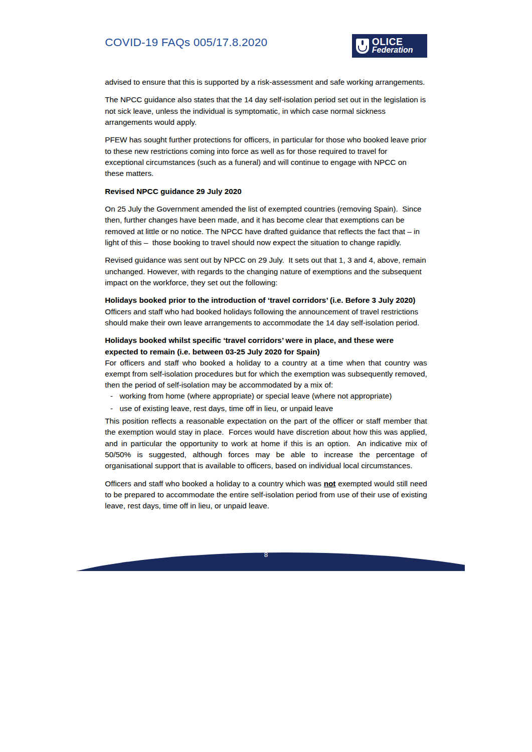COVID-19 FAQs 005/17.8.2020
OLICE
Federation
advised to ensure that this is supported by a risk-assessment and safe working arrangements.
The NPCC guidance also states that the 14 day self-isolation period set out in the legislation is not sick leave, unless the individual is symptomatic, in which case normal sickness arrangements would apply.
PFEW has sought further protections for officers, in particular for those who booked leave prior to these new restrictions coming into force as well as for those required to travel for exceptional circumstances (such as a funeral) and will continue to engage with NPCC on these matters.
Revised NPCC guidance 29 July 2020
On 25 July the Government amended the list of exempted countries (removing Spain). Since then, further changes have been made, and it has become clear that exemptions can be removed at little or no notice. The NPCC have drafted guidance that reflects the fact that – in light of this – those booking to travel should now expect the situation to change rapidly.
Revised guidance was sent out by NPCC on 29 July. It sets out that 1, 3 and 4, above, remain unchanged. However, with regards to the changing nature of exemptions and the subsequent impact on the workforce, they set out the following:
Holidays booked prior to the introduction of ‘travel corridors’ (i.e. Before 3 July 2020)
Officers and staff who had booked holidays following the announcement of travel restrictions should make their own leave arrangements to accommodate the 14 day self-isolation period.
Holidays booked whilst specific ‘travel corridors’ were in place, and these were expected to remain (i.e. between 03-25 July 2020 for Spain)
For officers and staff who booked a holiday to a country at a time when that country was exempt from self-isolation procedures but for which the exemption was subsequently removed, then the period of self-isolation may be accommodated by a mix of:
working from home (where appropriate) or special leave (where not appropriate)
use of existing leave, rest days, time off in lieu, or unpaid leave
This position reflects a reasonable expectation on the part of the officer or staff member that the exemption would stay in place. Forces would have discretion about how this was applied, and in particular the opportunity to work at home if this is an option. An indicative mix of 50/50% is suggested, although forces may be able to increase the percentage of organisational support that is available to officers, based on individual local circumstances.
Officers and staff who booked a holiday to a country which was not exempted would still need to be prepared to accommodate the entire self-isolation period from use of their use of existing leave, rest days, time off in lieu, or unpaid leave.
8